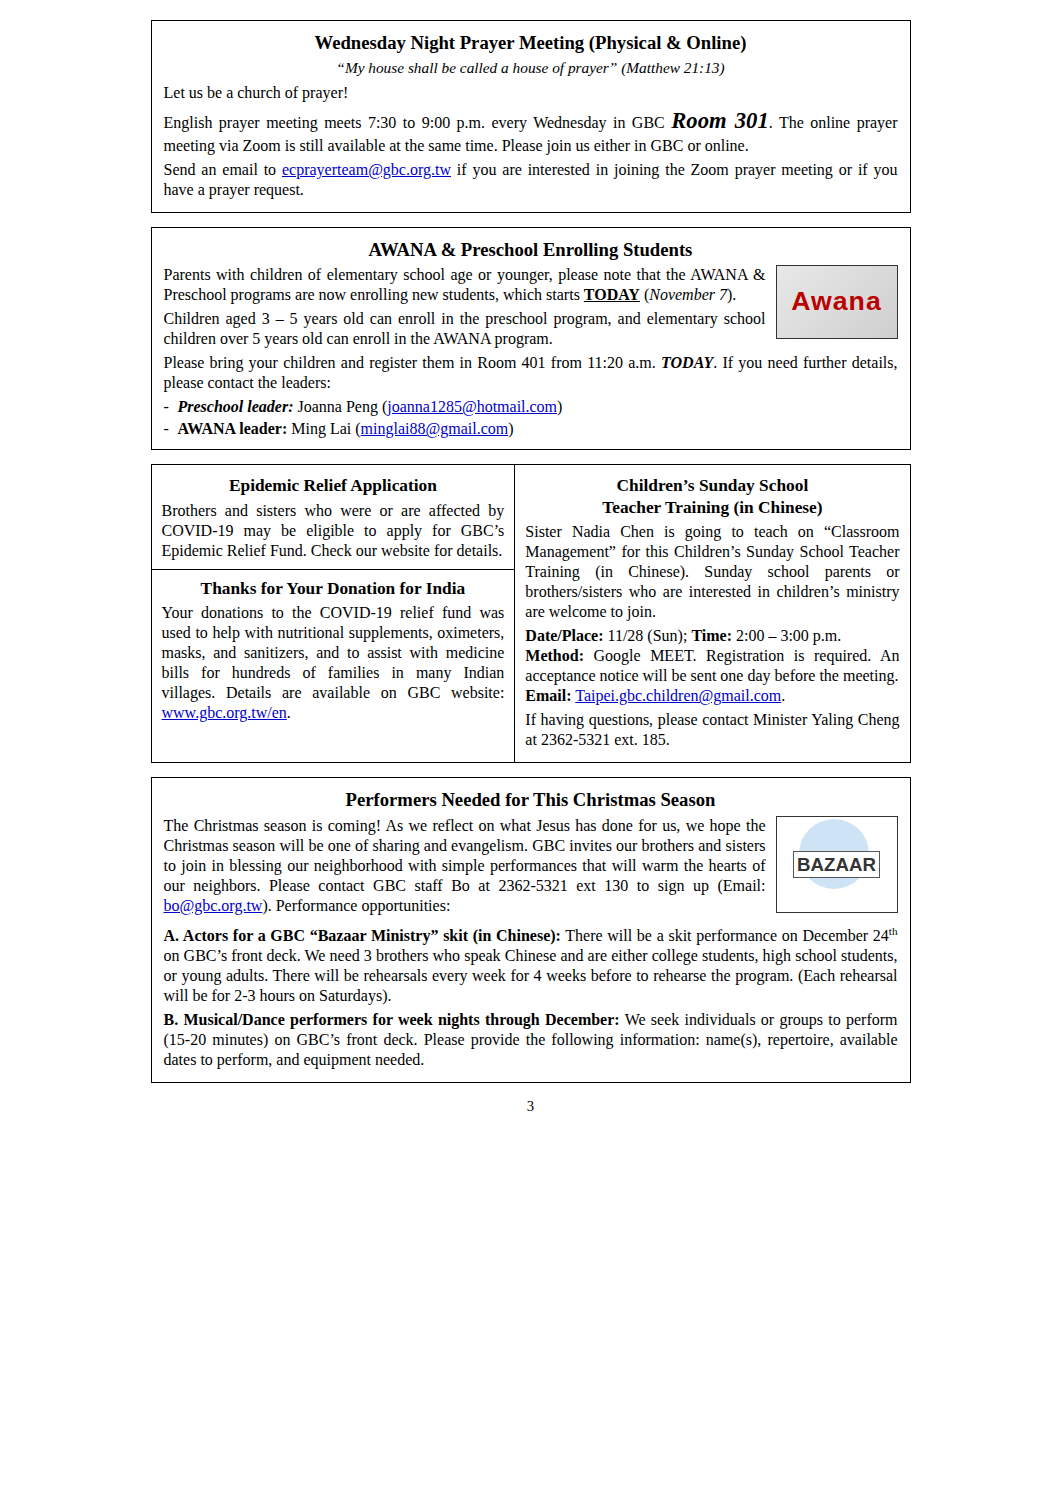Wednesday Night Prayer Meeting (Physical & Online)
“My house shall be called a house of prayer” (Matthew 21:13)
Let us be a church of prayer!
English prayer meeting meets 7:30 to 9:00 p.m. every Wednesday in GBC Room 301. The online prayer meeting via Zoom is still available at the same time. Please join us either in GBC or online.
Send an email to ecprayerteam@gbc.org.tw if you are interested in joining the Zoom prayer meeting or if you have a prayer request.
AWANA & Preschool Enrolling Students
Awana
Parents with children of elementary school age or younger, please note that the AWANA & Preschool programs are now enrolling new students, which starts TODAY (November 7).
Children aged 3 – 5 years old can enroll in the preschool program, and elementary school children over 5 years old can enroll in the AWANA program.
Please bring your children and register them in Room 401 from 11:20 a.m. TODAY. If you need further details, please contact the leaders:
Preschool leader: Joanna Peng (joanna1285@hotmail.com)
AWANA leader: Ming Lai (minglai88@gmail.com)
Epidemic Relief Application
Brothers and sisters who were or are affected by COVID-19 may be eligible to apply for GBC’s Epidemic Relief Fund. Check our website for details.
Thanks for Your Donation for India
Your donations to the COVID-19 relief fund was used to help with nutritional supplements, oximeters, masks, and sanitizers, and to assist with medicine bills for hundreds of families in many Indian villages. Details are available on GBC website: www.gbc.org.tw/en.
Children’s Sunday School
Teacher Training (in Chinese)
Sister Nadia Chen is going to teach on “Classroom Management” for this Children’s Sunday School Teacher Training (in Chinese). Sunday school parents or brothers/sisters who are interested in children’s ministry are welcome to join.
Date/Place: 11/28 (Sun); Time: 2:00 – 3:00 p.m.
Method: Google MEET. Registration is required. An acceptance notice will be sent one day before the meeting.
Email: Taipei.gbc.children@gmail.com.
If having questions, please contact Minister Yaling Cheng at 2362-5321 ext. 185.
Performers Needed for This Christmas Season
BAZAAR
The Christmas season is coming! As we reflect on what Jesus has done for us, we hope the Christmas season will be one of sharing and evangelism. GBC invites our brothers and sisters to join in blessing our neighborhood with simple performances that will warm the hearts of our neighbors. Please contact GBC staff Bo at 2362-5321 ext 130 to sign up (Email: bo@gbc.org.tw). Performance opportunities:
A. Actors for a GBC “Bazaar Ministry” skit (in Chinese): There will be a skit performance on December 24th on GBC’s front deck. We need 3 brothers who speak Chinese and are either college students, high school students, or young adults. There will be rehearsals every week for 4 weeks before to rehearse the program. (Each rehearsal will be for 2-3 hours on Saturdays).
B. Musical/Dance performers for week nights through December: We seek individuals or groups to perform (15-20 minutes) on GBC’s front deck. Please provide the following information: name(s), repertoire, available dates to perform, and equipment needed.
3